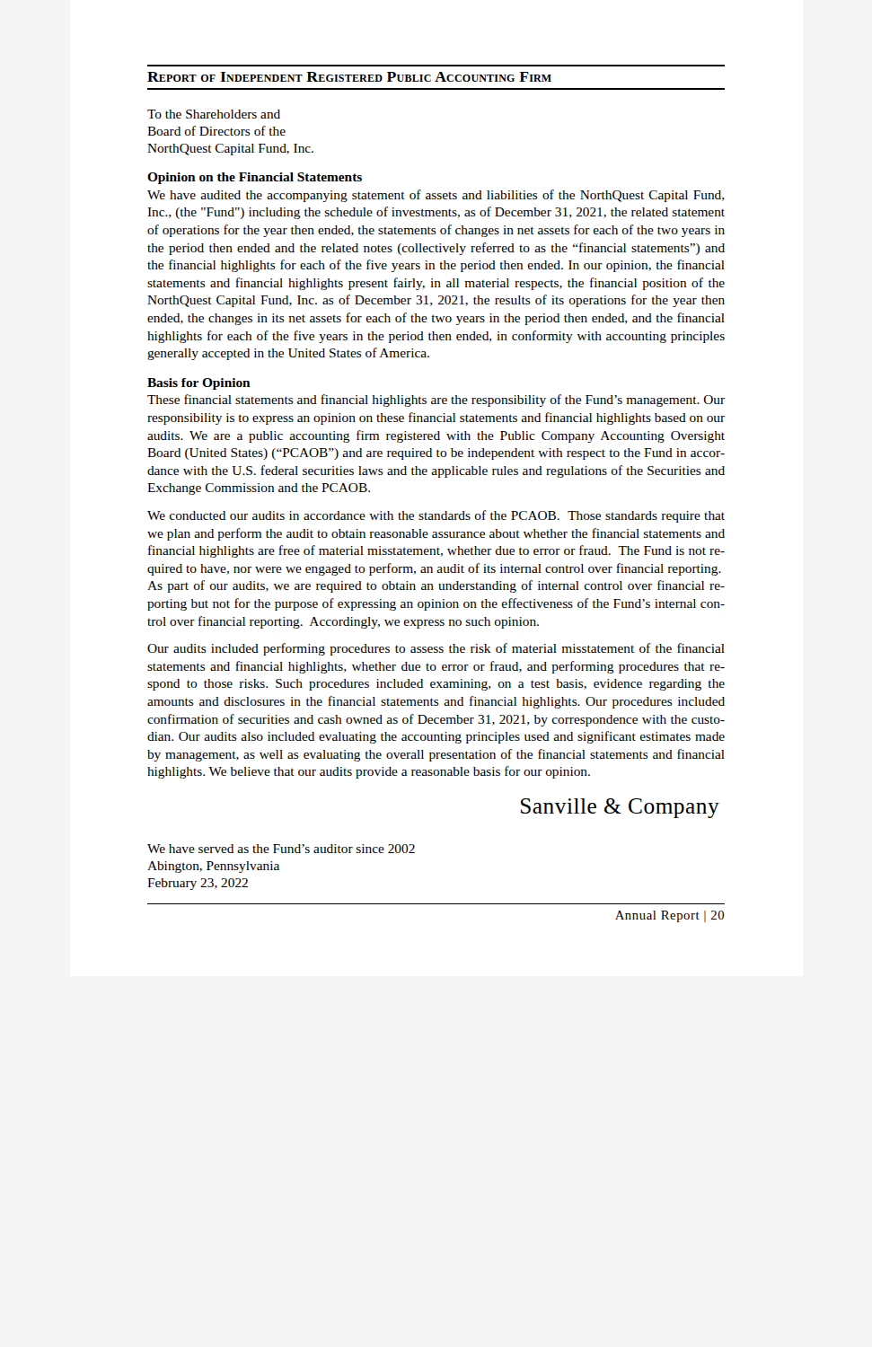Report of Independent Registered Public Accounting Firm
To the Shareholders and
Board of Directors of the
NorthQuest Capital Fund, Inc.
Opinion on the Financial Statements
We have audited the accompanying statement of assets and liabilities of the NorthQuest Capital Fund, Inc., (the "Fund") including the schedule of investments, as of December 31, 2021, the related statement of operations for the year then ended, the statements of changes in net assets for each of the two years in the period then ended and the related notes (collectively referred to as the “financial statements”) and the financial highlights for each of the five years in the period then ended. In our opinion, the financial statements and financial highlights present fairly, in all material respects, the financial position of the NorthQuest Capital Fund, Inc. as of December 31, 2021, the results of its operations for the year then ended, the changes in its net assets for each of the two years in the period then ended, and the financial highlights for each of the five years in the period then ended, in conformity with accounting principles generally accepted in the United States of America.
Basis for Opinion
These financial statements and financial highlights are the responsibility of the Fund’s management. Our responsibility is to express an opinion on these financial statements and financial highlights based on our audits. We are a public accounting firm registered with the Public Company Accounting Oversight Board (United States) (“PCAOB”) and are required to be independent with respect to the Fund in accordance with the U.S. federal securities laws and the applicable rules and regulations of the Securities and Exchange Commission and the PCAOB.
We conducted our audits in accordance with the standards of the PCAOB. Those standards require that we plan and perform the audit to obtain reasonable assurance about whether the financial statements and financial highlights are free of material misstatement, whether due to error or fraud. The Fund is not required to have, nor were we engaged to perform, an audit of its internal control over financial reporting. As part of our audits, we are required to obtain an understanding of internal control over financial reporting but not for the purpose of expressing an opinion on the effectiveness of the Fund’s internal control over financial reporting. Accordingly, we express no such opinion.
Our audits included performing procedures to assess the risk of material misstatement of the financial statements and financial highlights, whether due to error or fraud, and performing procedures that respond to those risks. Such procedures included examining, on a test basis, evidence regarding the amounts and disclosures in the financial statements and financial highlights. Our procedures included confirmation of securities and cash owned as of December 31, 2021, by correspondence with the custodian. Our audits also included evaluating the accounting principles used and significant estimates made by management, as well as evaluating the overall presentation of the financial statements and financial highlights. We believe that our audits provide a reasonable basis for our opinion.
Sanville & Company
We have served as the Fund’s auditor since 2002
Abington, Pennsylvania
February 23, 2022
Annual Report | 20